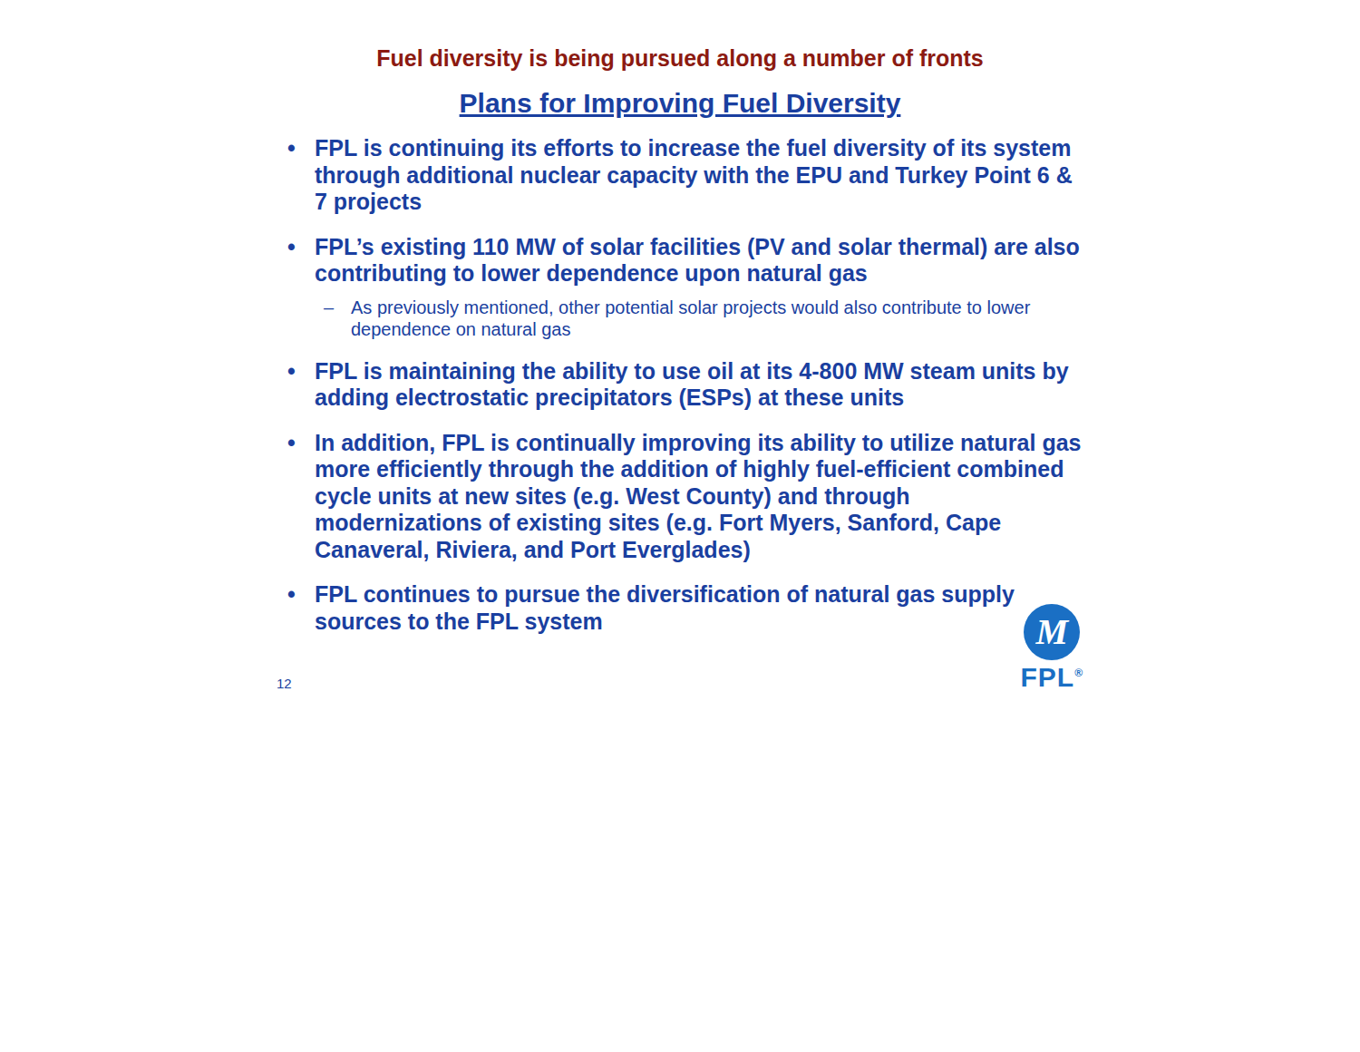Fuel diversity is being pursued along a number of fronts
Plans for Improving Fuel Diversity
FPL is continuing its efforts to increase the fuel diversity of its system through additional nuclear capacity with the EPU and Turkey Point 6 & 7 projects
FPL’s existing 110 MW of solar facilities (PV and solar thermal) are also contributing to lower dependence upon natural gas
As previously mentioned, other potential solar projects would also contribute to lower dependence on natural gas
FPL is maintaining the ability to use oil at its 4-800 MW steam units by adding electrostatic precipitators (ESPs) at these units
In addition, FPL is continually improving its ability to utilize natural gas more efficiently through the addition of highly fuel-efficient combined cycle units at new sites (e.g. West County) and through modernizations of existing sites (e.g. Fort Myers, Sanford, Cape Canaveral, Riviera, and Port Everglades)
FPL continues to pursue the diversification of natural gas supply sources to the FPL system
12
M FPL®